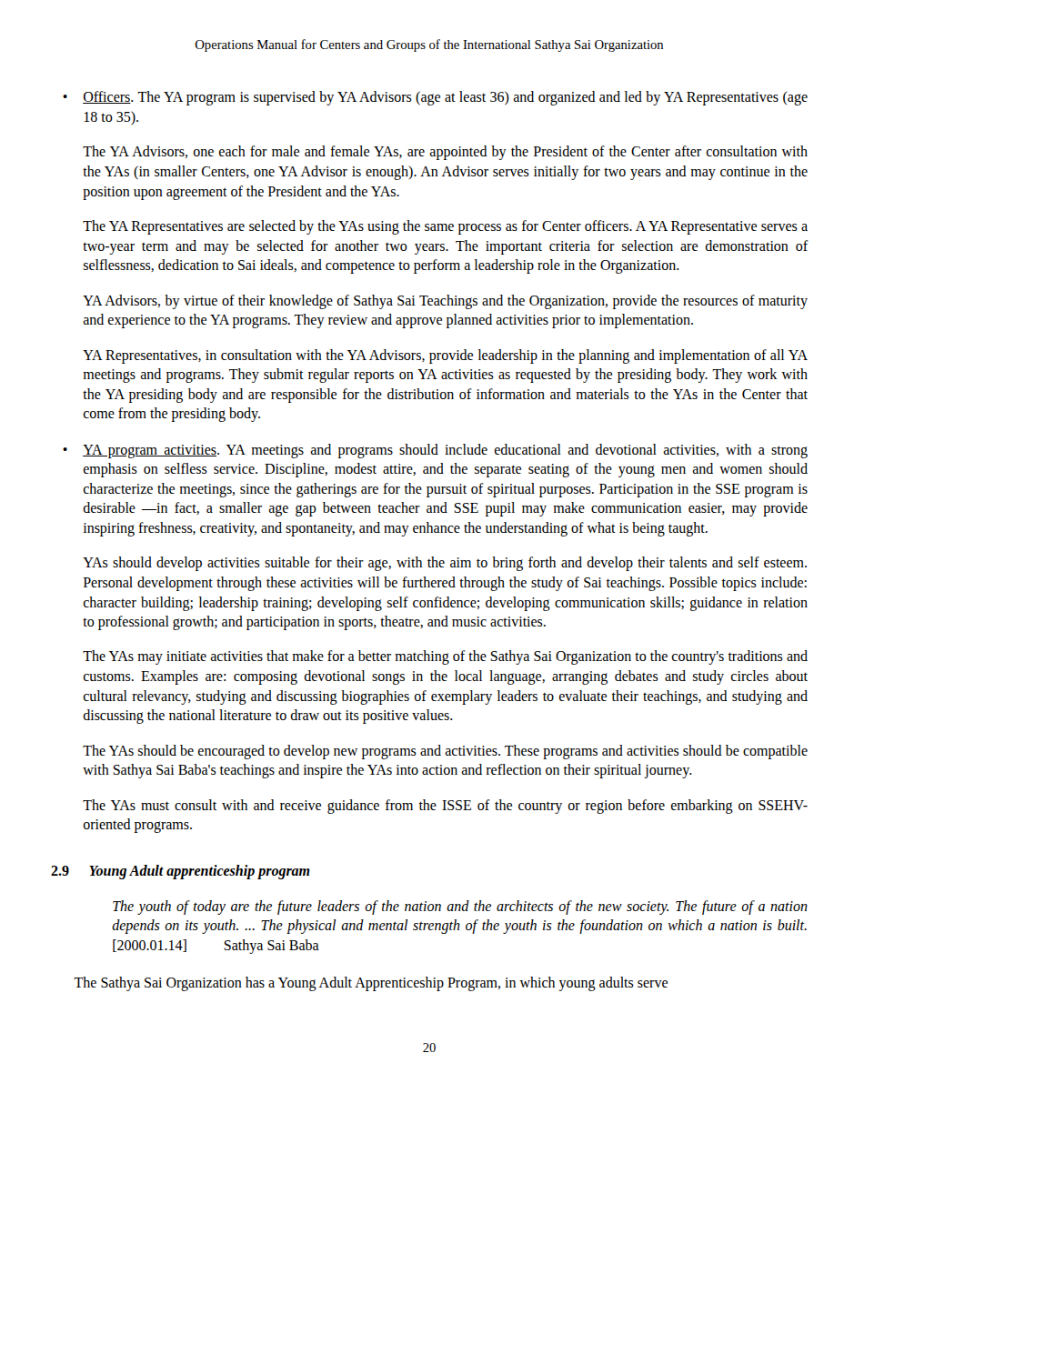Operations Manual for Centers and Groups of the International Sathya Sai Organization
Officers. The YA program is supervised by YA Advisors (age at least 36) and organized and led by YA Representatives (age 18 to 35).
The YA Advisors, one each for male and female YAs, are appointed by the President of the Center after consultation with the YAs (in smaller Centers, one YA Advisor is enough). An Advisor serves initially for two years and may continue in the position upon agreement of the President and the YAs.
The YA Representatives are selected by the YAs using the same process as for Center officers. A YA Representative serves a two-year term and may be selected for another two years. The important criteria for selection are demonstration of selflessness, dedication to Sai ideals, and competence to perform a leadership role in the Organization.
YA Advisors, by virtue of their knowledge of Sathya Sai Teachings and the Organization, provide the resources of maturity and experience to the YA programs. They review and approve planned activities prior to implementation.
YA Representatives, in consultation with the YA Advisors, provide leadership in the planning and implementation of all YA meetings and programs. They submit regular reports on YA activities as requested by the presiding body. They work with the YA presiding body and are responsible for the distribution of information and materials to the YAs in the Center that come from the presiding body.
YA program activities. YA meetings and programs should include educational and devotional activities, with a strong emphasis on selfless service. Discipline, modest attire, and the separate seating of the young men and women should characterize the meetings, since the gatherings are for the pursuit of spiritual purposes. Participation in the SSE program is desirable —in fact, a smaller age gap between teacher and SSE pupil may make communication easier, may provide inspiring freshness, creativity, and spontaneity, and may enhance the understanding of what is being taught.
YAs should develop activities suitable for their age, with the aim to bring forth and develop their talents and self esteem. Personal development through these activities will be furthered through the study of Sai teachings. Possible topics include: character building; leadership training; developing self confidence; developing communication skills; guidance in relation to professional growth; and participation in sports, theatre, and music activities.
The YAs may initiate activities that make for a better matching of the Sathya Sai Organization to the country's traditions and customs. Examples are: composing devotional songs in the local language, arranging debates and study circles about cultural relevancy, studying and discussing biographies of exemplary leaders to evaluate their teachings, and studying and discussing the national literature to draw out its positive values.
The YAs should be encouraged to develop new programs and activities. These programs and activities should be compatible with Sathya Sai Baba's teachings and inspire the YAs into action and reflection on their spiritual journey.
The YAs must consult with and receive guidance from the ISSE of the country or region before embarking on SSEHV-oriented programs.
2.9 Young Adult apprenticeship program
The youth of today are the future leaders of the nation and the architects of the new society. The future of a nation depends on its youth. ... The physical and mental strength of the youth is the foundation on which a nation is built. [2000.01.14] Sathya Sai Baba
The Sathya Sai Organization has a Young Adult Apprenticeship Program, in which young adults serve
20